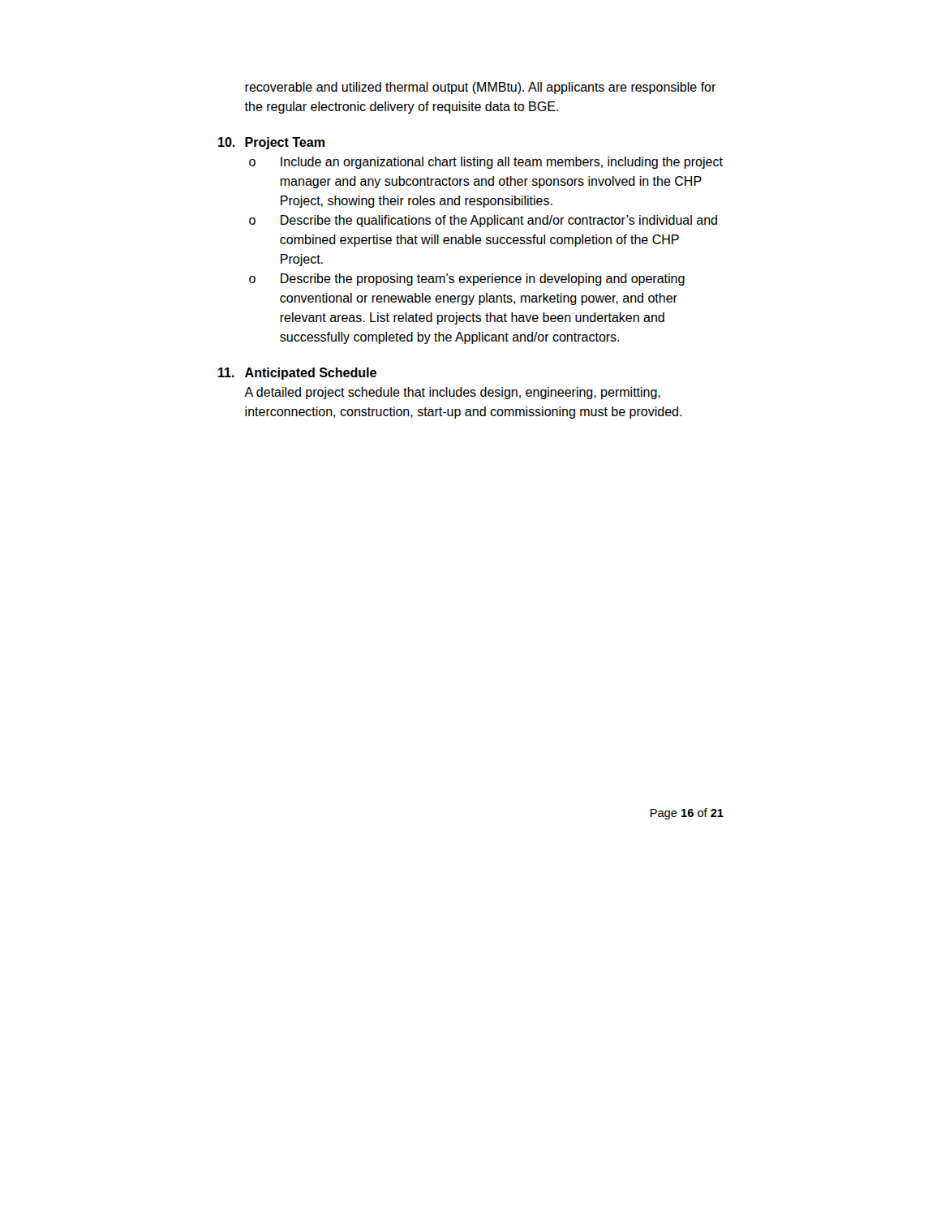recoverable and utilized thermal output (MMBtu). All applicants are responsible for the regular electronic delivery of requisite data to BGE.
10. Project Team
o Include an organizational chart listing all team members, including the project manager and any subcontractors and other sponsors involved in the CHP Project, showing their roles and responsibilities.
o Describe the qualifications of the Applicant and/or contractor’s individual and combined expertise that will enable successful completion of the CHP Project.
o Describe the proposing team’s experience in developing and operating conventional or renewable energy plants, marketing power, and other relevant areas. List related projects that have been undertaken and successfully completed by the Applicant and/or contractors.
11. Anticipated Schedule
A detailed project schedule that includes design, engineering, permitting, interconnection, construction, start-up and commissioning must be provided.
Page 16 of 21